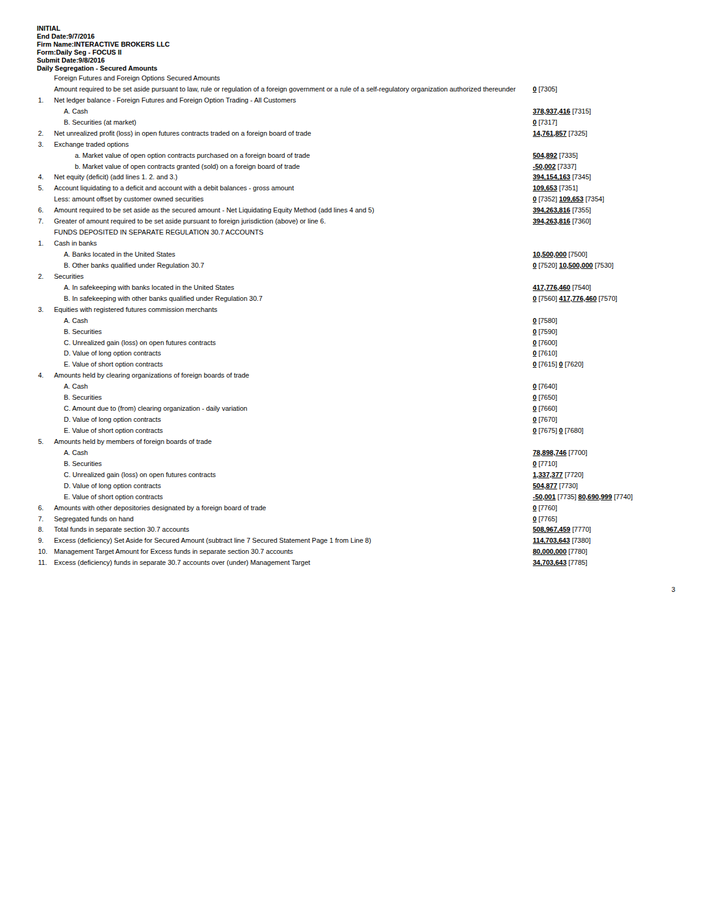INITIAL
End Date:9/7/2016
Firm Name:INTERACTIVE BROKERS LLC
Form:Daily Seg - FOCUS II
Submit Date:9/8/2016
Daily Segregation - Secured Amounts
| | Foreign Futures and Foreign Options Secured Amounts | |
| | Amount required to be set aside pursuant to law, rule or regulation of a foreign government or a rule of a self-regulatory organization authorized thereunder | 0 [7305] |
| 1. | Net ledger balance - Foreign Futures and Foreign Option Trading - All Customers | |
| | A. Cash | 378,937,416 [7315] |
| | B. Securities (at market) | 0 [7317] |
| 2. | Net unrealized profit (loss) in open futures contracts traded on a foreign board of trade | 14,761,857 [7325] |
| 3. | Exchange traded options | |
| | a. Market value of open option contracts purchased on a foreign board of trade | 504,892 [7335] |
| | b. Market value of open contracts granted (sold) on a foreign board of trade | -50,002 [7337] |
| 4. | Net equity (deficit) (add lines 1. 2. and 3.) | 394,154,163 [7345] |
| 5. | Account liquidating to a deficit and account with a debit balances - gross amount | 109,653 [7351] |
| | Less: amount offset by customer owned securities | 0 [7352] 109,653 [7354] |
| 6. | Amount required to be set aside as the secured amount - Net Liquidating Equity Method (add lines 4 and 5) | 394,263,816 [7355] |
| 7. | Greater of amount required to be set aside pursuant to foreign jurisdiction (above) or line 6. | 394,263,816 [7360] |
| | FUNDS DEPOSITED IN SEPARATE REGULATION 30.7 ACCOUNTS | |
| 1. | Cash in banks | |
| | A. Banks located in the United States | 10,500,000 [7500] |
| | B. Other banks qualified under Regulation 30.7 | 0 [7520] 10,500,000 [7530] |
| 2. | Securities | |
| | A. In safekeeping with banks located in the United States | 417,776,460 [7540] |
| | B. In safekeeping with other banks qualified under Regulation 30.7 | 0 [7560] 417,776,460 [7570] |
| 3. | Equities with registered futures commission merchants | |
| | A. Cash | 0 [7580] |
| | B. Securities | 0 [7590] |
| | C. Unrealized gain (loss) on open futures contracts | 0 [7600] |
| | D. Value of long option contracts | 0 [7610] |
| | E. Value of short option contracts | 0 [7615] 0 [7620] |
| 4. | Amounts held by clearing organizations of foreign boards of trade | |
| | A. Cash | 0 [7640] |
| | B. Securities | 0 [7650] |
| | C. Amount due to (from) clearing organization - daily variation | 0 [7660] |
| | D. Value of long option contracts | 0 [7670] |
| | E. Value of short option contracts | 0 [7675] 0 [7680] |
| 5. | Amounts held by members of foreign boards of trade | |
| | A. Cash | 78,898,746 [7700] |
| | B. Securities | 0 [7710] |
| | C. Unrealized gain (loss) on open futures contracts | 1,337,377 [7720] |
| | D. Value of long option contracts | 504,877 [7730] |
| | E. Value of short option contracts | -50,001 [7735] 80,690,999 [7740] |
| 6. | Amounts with other depositories designated by a foreign board of trade | 0 [7760] |
| 7. | Segregated funds on hand | 0 [7765] |
| 8. | Total funds in separate section 30.7 accounts | 508,967,459 [7770] |
| 9. | Excess (deficiency) Set Aside for Secured Amount (subtract line 7 Secured Statement Page 1 from Line 8) | 114,703,643 [7380] |
| 10. | Management Target Amount for Excess funds in separate section 30.7 accounts | 80,000,000 [7780] |
| 11. | Excess (deficiency) funds in separate 30.7 accounts over (under) Management Target | 34,703,643 [7785] |
3